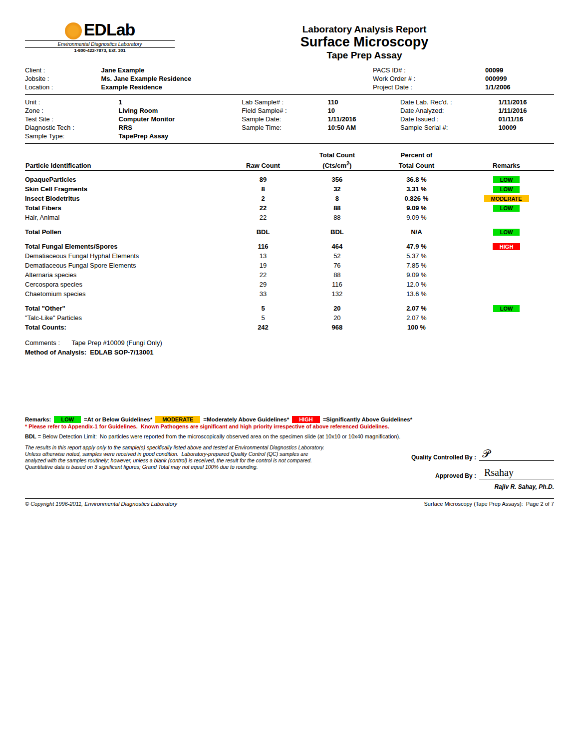EDLab
Environmental Diagnostics Laboratory
1-800-422-7873, Ext. 301
Laboratory Analysis Report
Surface Microscopy
Tape Prep Assay
| Client : | Jane Example | | | | PACS ID# : | 00099 |
| Jobsite : | Ms. Jane Example Residence | | | | Work Order # : | 000999 |
| Location : | Example Residence | | | | Project Date : | 1/1/2006 |
| Unit : | 1 | | Lab Sample# : | 110 | | Date Lab. Rec'd. : | 1/11/2016 |
| Zone : | Living Room | | Field Sample# : | 10 | | Date Analyzed: | 1/11/2016 |
| Test Site : | Computer Monitor | | Sample Date: | 1/11/2016 | | Date Issued : | 01/11/16 |
| Diagnostic Tech : | RRS | | Sample Time: | 10:50 AM | | Sample Serial #: | 10009 |
| Sample Type: | TapePrep Assay | | | | | | |
| | | Total Count | Percent of | |
| --- | --- | --- | --- | --- |
| Particle Identification | Raw Count | (Cts/cm 2 ) | Total Count | Remarks |
| OpaqueParticles | 89 | 356 | 36.8 % | LOW |
| Skin Cell Fragments | 8 | 32 | 3.31 % | LOW |
| Insect Biodetritus | 2 | 8 | 0.826 % | MODERATE |
| Total Fibers | 22 | 88 | 9.09 % | LOW |
| Hair, Animal | 22 | 88 | 9.09 % | |
| Total Pollen | BDL | BDL | N/A | LOW |
| Total Fungal Elements/Spores | 116 | 464 | 47.9 % | HIGH |
| Dematiaceous Fungal Hyphal Elements | 13 | 52 | 5.37 % | |
| Dematiaceous Fungal Spore Elements | 19 | 76 | 7.85 % | |
| Alternaria species | 22 | 88 | 9.09 % | |
| Cercospora species | 29 | 116 | 12.0 % | |
| Chaetomium species | 33 | 132 | 13.6 % | |
| Total "Other" | 5 | 20 | 2.07 % | LOW |
| "Talc-Like" Particles | 5 | 20 | 2.07 % | |
| Total Counts: | 242 | 968 | 100 % | |
Comments : Tape Prep #10009 (Fungi Only)
Method of Analysis: EDLAB SOP-7/13001
Remarks: LOW =At or Below Guidelines* MODERATE =Moderately Above Guidelines* HIGH =Significantly Above Guidelines*
* Please refer to Appendix-1 for Guidelines. Known Pathogens are significant and high priority irrespective of above referenced Guidelines.
BDL = Below Detection Limit: No particles were reported from the microscopically observed area on the specimen slide (at 10x10 or 10x40 magnification).
The results in this report apply only to the sample(s) specifically listed above and tested at Environmental Diagnostics Laboratory. Unless otherwise noted, samples were received in good condition. Laboratory-prepared Quality Control (QC) samples are analyzed with the samples routinely; however, unless a blank (control) is received, the result for the control is not compared. Quantitative data is based on 3 significant figures; Grand Total may not equal 100% due to rounding.
Quality Controlled By : 𝒫
Approved By : Rsahay
Rajiv R. Sahay, Ph.D.
© Copyright 1996-2011, Environmental Diagnostics Laboratory
Surface Microscopy (Tape Prep Assays): Page 2 of 7